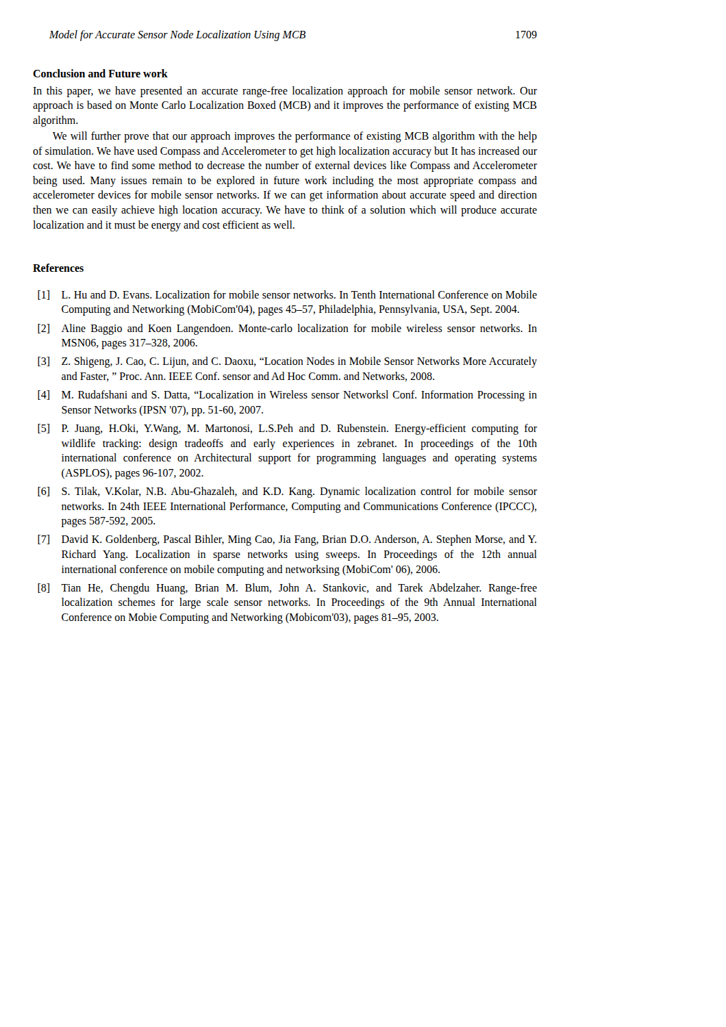Model for Accurate Sensor Node Localization Using MCB 1709
Conclusion and Future work
In this paper, we have presented an accurate range-free localization approach for mobile sensor network. Our approach is based on Monte Carlo Localization Boxed (MCB) and it improves the performance of existing MCB algorithm.
We will further prove that our approach improves the performance of existing MCB algorithm with the help of simulation. We have used Compass and Accelerometer to get high localization accuracy but It has increased our cost. We have to find some method to decrease the number of external devices like Compass and Accelerometer being used. Many issues remain to be explored in future work including the most appropriate compass and accelerometer devices for mobile sensor networks. If we can get information about accurate speed and direction then we can easily achieve high location accuracy. We have to think of a solution which will produce accurate localization and it must be energy and cost efficient as well.
References
[1] L. Hu and D. Evans. Localization for mobile sensor networks. In Tenth International Conference on Mobile Computing and Networking (MobiCom'04), pages 45–57, Philadelphia, Pennsylvania, USA, Sept. 2004.
[2] Aline Baggio and Koen Langendoen. Monte-carlo localization for mobile wireless sensor networks. In MSN06, pages 317–328, 2006.
[3] Z. Shigeng, J. Cao, C. Lijun, and C. Daoxu, “Location Nodes in Mobile Sensor Networks More Accurately and Faster, ” Proc. Ann. IEEE Conf. sensor and Ad Hoc Comm. and Networks, 2008.
[4] M. Rudafshani and S. Datta, “Localization in Wireless sensor Networksl Conf. Information Processing in Sensor Networks (IPSN '07), pp. 51-60, 2007.
[5] P. Juang, H.Oki, Y.Wang, M. Martonosi, L.S.Peh and D. Rubenstein. Energy-efficient computing for wildlife tracking: design tradeoffs and early experiences in zebranet. In proceedings of the 10th international conference on Architectural support for programming languages and operating systems (ASPLOS), pages 96-107, 2002.
[6] S. Tilak, V.Kolar, N.B. Abu-Ghazaleh, and K.D. Kang. Dynamic localization control for mobile sensor networks. In 24th IEEE International Performance, Computing and Communications Conference (IPCCC), pages 587-592, 2005.
[7] David K. Goldenberg, Pascal Bihler, Ming Cao, Jia Fang, Brian D.O. Anderson, A. Stephen Morse, and Y. Richard Yang. Localization in sparse networks using sweeps. In Proceedings of the 12th annual international conference on mobile computing and networksing (MobiCom' 06), 2006.
[8] Tian He, Chengdu Huang, Brian M. Blum, John A. Stankovic, and Tarek Abdelzaher. Range-free localization schemes for large scale sensor networks. In Proceedings of the 9th Annual International Conference on Mobie Computing and Networking (Mobicom'03), pages 81–95, 2003.